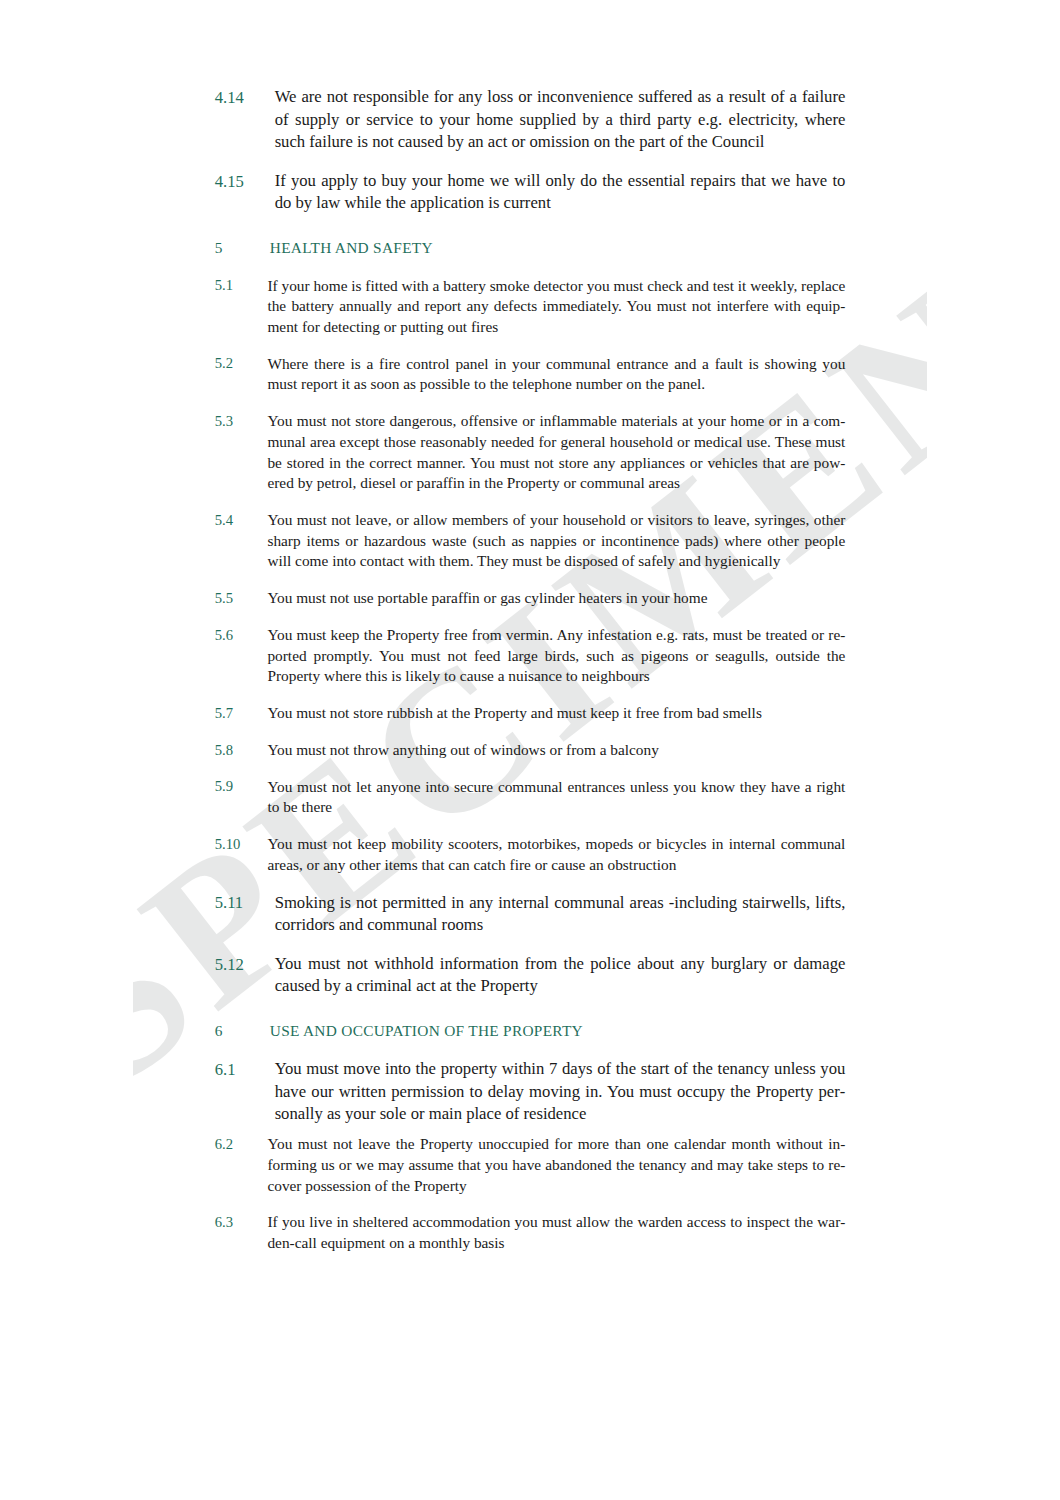SPECIMEN
4.14
We are not responsible for any loss or inconvenience suffered as a result of a failure of supply or service to your home supplied by a third party e.g. electricity, where such failure is not caused by an act or omission on the part of the Council
4.15
If you apply to buy your home we will only do the essential repairs that we have to do by law while the application is current
5 HEALTH AND SAFETY
5.1
If your home is fitted with a battery smoke detector you must check and test it weekly, replace the battery annually and report any defects immediately. You must not interfere with equipment for detecting or putting out fires
5.2
Where there is a fire control panel in your communal entrance and a fault is showing you must report it as soon as possible to the telephone number on the panel.
5.3
You must not store dangerous, offensive or inflammable materials at your home or in a communal area except those reasonably needed for general household or medical use. These must be stored in the correct manner. You must not store any appliances or vehicles that are powered by petrol, diesel or paraffin in the Property or communal areas
5.4
You must not leave, or allow members of your household or visitors to leave, syringes, other sharp items or hazardous waste (such as nappies or incontinence pads) where other people will come into contact with them. They must be disposed of safely and hygienically
5.5
You must not use portable paraffin or gas cylinder heaters in your home
5.6
You must keep the Property free from vermin. Any infestation e.g. rats, must be treated or reported promptly. You must not feed large birds, such as pigeons or seagulls, outside the Property where this is likely to cause a nuisance to neighbours
5.7
You must not store rubbish at the Property and must keep it free from bad smells
5.8
You must not throw anything out of windows or from a balcony
5.9
You must not let anyone into secure communal entrances unless you know they have a right to be there
5.10
You must not keep mobility scooters, motorbikes, mopeds or bicycles in internal communal areas, or any other items that can catch fire or cause an obstruction
5.11
Smoking is not permitted in any internal communal areas -including stairwells, lifts, corridors and communal rooms
5.12
You must not withhold information from the police about any burglary or damage caused by a criminal act at the Property
6 USE AND OCCUPATION OF THE PROPERTY
6.1
You must move into the property within 7 days of the start of the tenancy unless you have our written permission to delay moving in. You must occupy the Property personally as your sole or main place of residence
6.2
You must not leave the Property unoccupied for more than one calendar month without informing us or we may assume that you have abandoned the tenancy and may take steps to recover possession of the Property
6.3
If you live in sheltered accommodation you must allow the warden access to inspect the warden-call equipment on a monthly basis